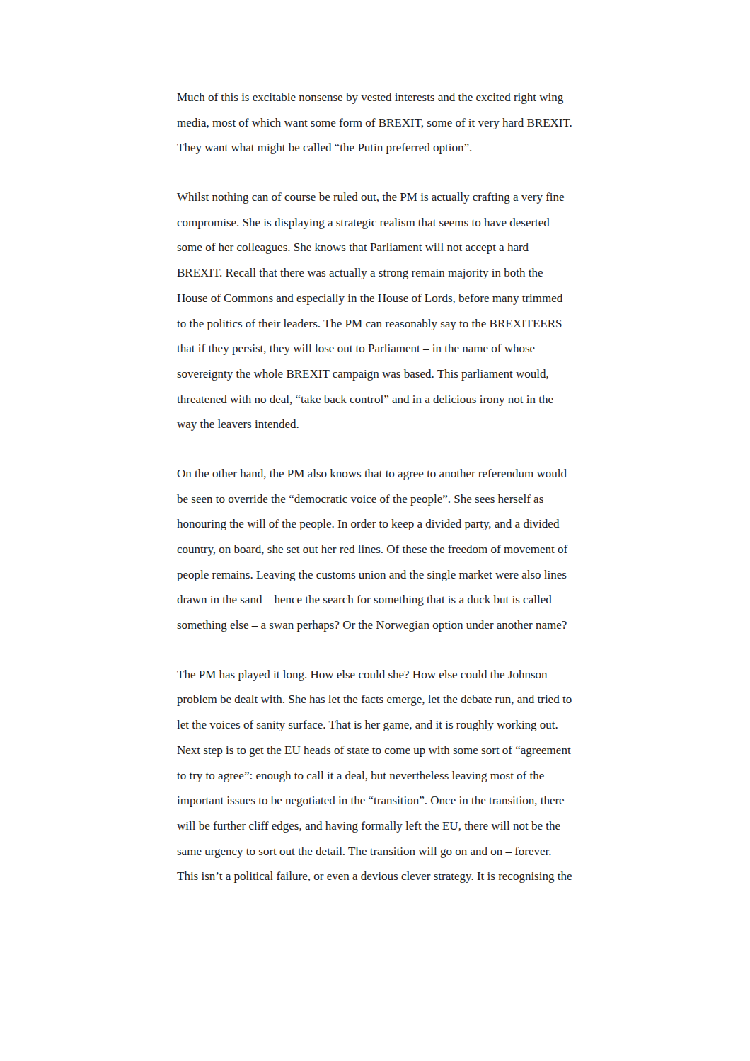Much of this is excitable nonsense by vested interests and the excited right wing media, most of which want some form of BREXIT, some of it very hard BREXIT. They want what might be called “the Putin preferred option”.
Whilst nothing can of course be ruled out, the PM is actually crafting a very fine compromise. She is displaying a strategic realism that seems to have deserted some of her colleagues. She knows that Parliament will not accept a hard BREXIT. Recall that there was actually a strong remain majority in both the House of Commons and especially in the House of Lords, before many trimmed to the politics of their leaders. The PM can reasonably say to the BREXITEERS that if they persist, they will lose out to Parliament – in the name of whose sovereignty the whole BREXIT campaign was based. This parliament would, threatened with no deal, “take back control” and in a delicious irony not in the way the leavers intended.
On the other hand, the PM also knows that to agree to another referendum would be seen to override the “democratic voice of the people”. She sees herself as honouring the will of the people. In order to keep a divided party, and a divided country, on board, she set out her red lines. Of these the freedom of movement of people remains. Leaving the customs union and the single market were also lines drawn in the sand – hence the search for something that is a duck but is called something else – a swan perhaps? Or the Norwegian option under another name?
The PM has played it long. How else could she? How else could the Johnson problem be dealt with. She has let the facts emerge, let the debate run, and tried to let the voices of sanity surface. That is her game, and it is roughly working out. Next step is to get the EU heads of state to come up with some sort of “agreement to try to agree”: enough to call it a deal, but nevertheless leaving most of the important issues to be negotiated in the “transition”. Once in the transition, there will be further cliff edges, and having formally left the EU, there will not be the same urgency to sort out the detail. The transition will go on and on – forever. This isn’t a political failure, or even a devious clever strategy. It is recognising the